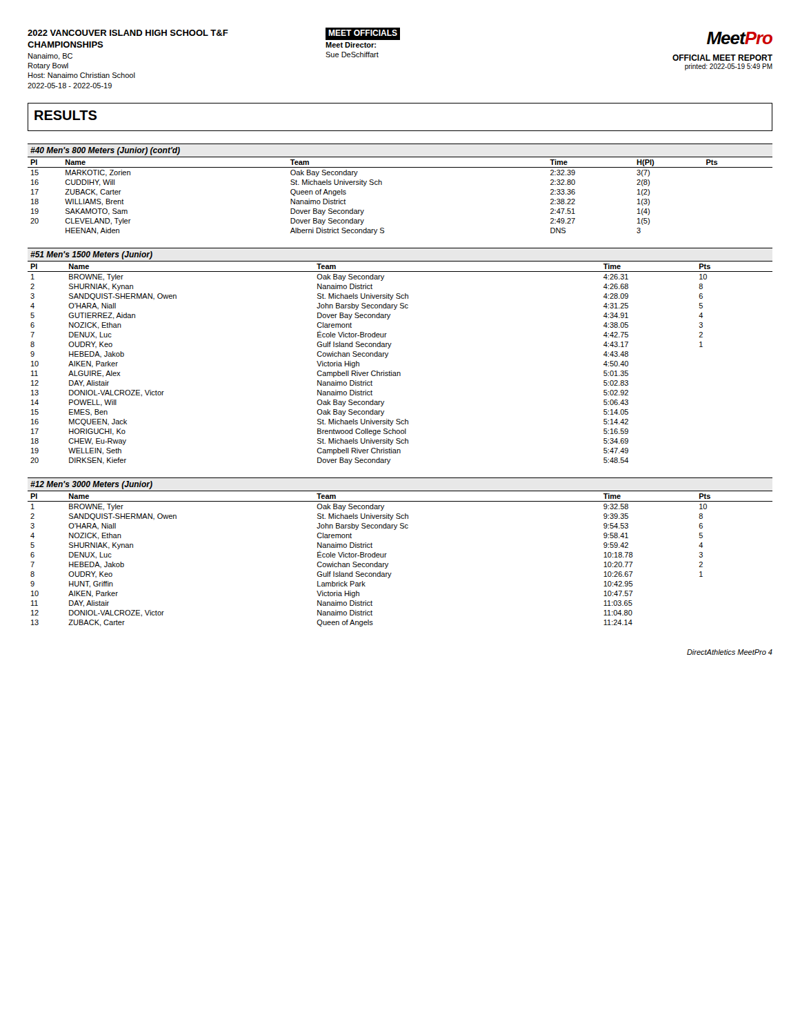2022 VANCOUVER ISLAND HIGH SCHOOL T&F
CHAMPIONSHIPS
Nanaimo, BC
Rotary Bowl
Host: Nanaimo Christian School
2022-05-18 - 2022-05-19
MEET OFFICIALS
Meet Director:
Sue DeSchiffart
Meet Pro
OFFICIAL MEET REPORT
printed: 2022-05-19 5:49 PM
RESULTS
#40 Men's 800 Meters (Junior) (cont'd)
| Pl | Name | Team | Time | H(Pl) | Pts |
| --- | --- | --- | --- | --- | --- |
| 15 | MARKOTIC, Zorien | Oak Bay Secondary | 2:32.39 | 3(7) | |
| 16 | CUDDIHY, Will | St. Michaels University Sch | 2:32.80 | 2(8) | |
| 17 | ZUBACK, Carter | Queen of Angels | 2:33.36 | 1(2) | |
| 18 | WILLIAMS, Brent | Nanaimo District | 2:38.22 | 1(3) | |
| 19 | SAKAMOTO, Sam | Dover Bay Secondary | 2:47.51 | 1(4) | |
| 20 | CLEVELAND, Tyler | Dover Bay Secondary | 2:49.27 | 1(5) | |
| | HEENAN, Aiden | Alberni District Secondary S | DNS | 3 | |
#51 Men's 1500 Meters (Junior)
| Pl | Name | Team | Time | Pts |
| --- | --- | --- | --- | --- |
| 1 | BROWNE, Tyler | Oak Bay Secondary | 4:26.31 | 10 |
| 2 | SHURNIAK, Kynan | Nanaimo District | 4:26.68 | 8 |
| 3 | SANDQUIST-SHERMAN, Owen | St. Michaels University Sch | 4:28.09 | 6 |
| 4 | O'HARA, Niall | John Barsby Secondary Sc | 4:31.25 | 5 |
| 5 | GUTIERREZ, Aidan | Dover Bay Secondary | 4:34.91 | 4 |
| 6 | NOZICK, Ethan | Claremont | 4:38.05 | 3 |
| 7 | DENUX, Luc | École Victor-Brodeur | 4:42.75 | 2 |
| 8 | OUDRY, Keo | Gulf Island Secondary | 4:43.17 | 1 |
| 9 | HEBEDA, Jakob | Cowichan Secondary | 4:43.48 | |
| 10 | AIKEN, Parker | Victoria High | 4:50.40 | |
| 11 | ALGUIRE, Alex | Campbell River Christian | 5:01.35 | |
| 12 | DAY, Alistair | Nanaimo District | 5:02.83 | |
| 13 | DONIOL-VALCROZE, Victor | Nanaimo District | 5:02.92 | |
| 14 | POWELL, Will | Oak Bay Secondary | 5:06.43 | |
| 15 | EMES, Ben | Oak Bay Secondary | 5:14.05 | |
| 16 | MCQUEEN, Jack | St. Michaels University Sch | 5:14.42 | |
| 17 | HORIGUCHI, Ko | Brentwood College School | 5:16.59 | |
| 18 | CHEW, Eu-Rway | St. Michaels University Sch | 5:34.69 | |
| 19 | WELLEIN, Seth | Campbell River Christian | 5:47.49 | |
| 20 | DIRKSEN, Kiefer | Dover Bay Secondary | 5:48.54 | |
#12 Men's 3000 Meters (Junior)
| Pl | Name | Team | Time | Pts |
| --- | --- | --- | --- | --- |
| 1 | BROWNE, Tyler | Oak Bay Secondary | 9:32.58 | 10 |
| 2 | SANDQUIST-SHERMAN, Owen | St. Michaels University Sch | 9:39.35 | 8 |
| 3 | O'HARA, Niall | John Barsby Secondary Sc | 9:54.53 | 6 |
| 4 | NOZICK, Ethan | Claremont | 9:58.41 | 5 |
| 5 | SHURNIAK, Kynan | Nanaimo District | 9:59.42 | 4 |
| 6 | DENUX, Luc | École Victor-Brodeur | 10:18.78 | 3 |
| 7 | HEBEDA, Jakob | Cowichan Secondary | 10:20.77 | 2 |
| 8 | OUDRY, Keo | Gulf Island Secondary | 10:26.67 | 1 |
| 9 | HUNT, Griffin | Lambrick Park | 10:42.95 | |
| 10 | AIKEN, Parker | Victoria High | 10:47.57 | |
| 11 | DAY, Alistair | Nanaimo District | 11:03.65 | |
| 12 | DONIOL-VALCROZE, Victor | Nanaimo District | 11:04.80 | |
| 13 | ZUBACK, Carter | Queen of Angels | 11:24.14 | |
DirectAthletics MeetPro 4